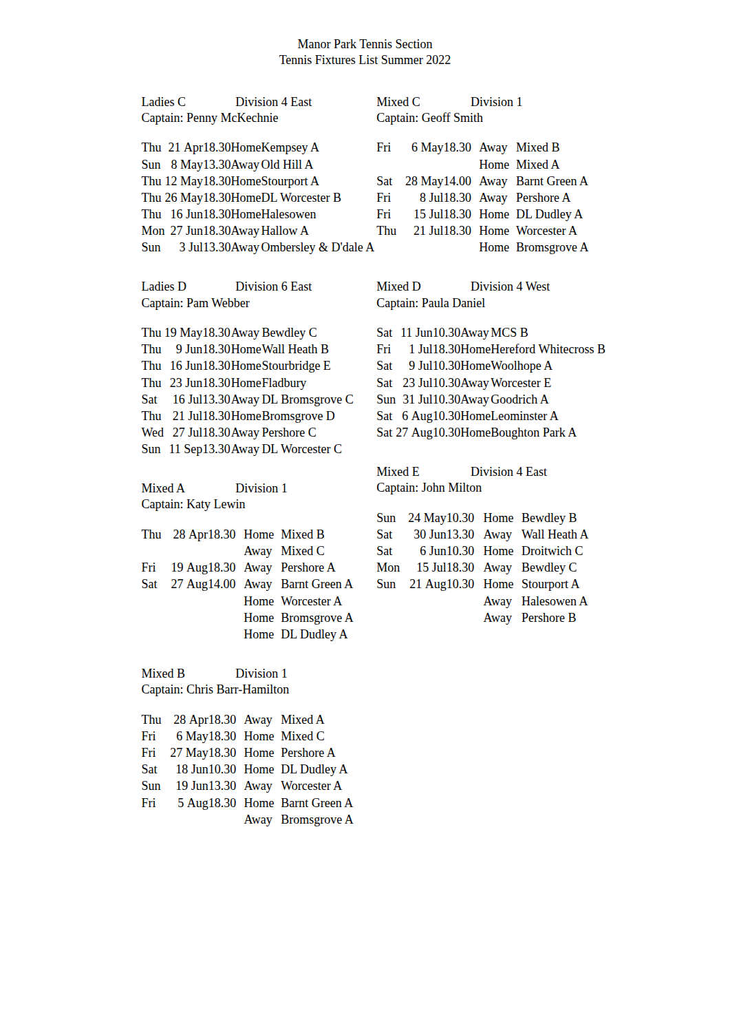Manor Park Tennis Section Tennis Fixtures List Summer 2022
Ladies C Division 4 East Captain: Penny McKechnie
| Thu | 21 Apr | 18.30 | Home | Kempsey A |
| Sun | 8 May | 13.30 | Away | Old Hill A |
| Thu | 12 May | 18.30 | Home | Stourport A |
| Thu | 26 May | 18.30 | Home | DL Worcester B |
| Thu | 16 Jun | 18.30 | Home | Halesowen |
| Mon | 27 Jun | 18.30 | Away | Hallow A |
| Sun | 3 Jul | 13.30 | Away | Ombersley & D'dale A |
Ladies D Division 6 East Captain: Pam Webber
| Thu | 19 May | 18.30 | Away | Bewdley C |
| Thu | 9 Jun | 18.30 | Home | Wall Heath B |
| Thu | 16 Jun | 18.30 | Home | Stourbridge E |
| Thu | 23 Jun | 18.30 | Home | Fladbury |
| Sat | 16 Jul | 13.30 | Away | DL Bromsgrove C |
| Thu | 21 Jul | 18.30 | Home | Bromsgrove D |
| Wed | 27 Jul | 18.30 | Away | Pershore C |
| Sun | 11 Sep | 13.30 | Away | DL Worcester C |
Mixed A Division 1 Captain: Katy Lewin
| Thu | 28 Apr | 18.30 | Home | Mixed B |
| | | | Away | Mixed C |
| Fri | 19 Aug | 18.30 | Away | Pershore A |
| Sat | 27 Aug | 14.00 | Away | Barnt Green A |
| | | | Home | Worcester A |
| | | | Home | Bromsgrove A |
| | | | Home | DL Dudley A |
Mixed B Division 1 Captain: Chris Barr-Hamilton
| Thu | 28 Apr | 18.30 | Away | Mixed A |
| Fri | 6 May | 18.30 | Home | Mixed C |
| Fri | 27 May | 18.30 | Home | Pershore A |
| Sat | 18 Jun | 10.30 | Home | DL Dudley A |
| Sun | 19 Jun | 13.30 | Away | Worcester A |
| Fri | 5 Aug | 18.30 | Home | Barnt Green A |
| | | | Away | Bromsgrove A |
Mixed C Division 1 Captain: Geoff Smith
| Fri | 6 May | 18.30 | Away | Mixed B |
| | | | Home | Mixed A |
| Sat | 28 May | 14.00 | Away | Barnt Green A |
| Fri | 8 Jul | 18.30 | Away | Pershore A |
| Fri | 15 Jul | 18.30 | Home | DL Dudley A |
| Thu | 21 Jul | 18.30 | Home | Worcester A |
| | | | Home | Bromsgrove A |
Mixed D Division 4 West Captain: Paula Daniel
| Sat | 11 Jun | 10.30 | Away | MCS B |
| Fri | 1 Jul | 18.30 | Home | Hereford Whitecross B |
| Sat | 9 Jul | 10.30 | Home | Woolhope A |
| Sat | 23 Jul | 10.30 | Away | Worcester E |
| Sun | 31 Jul | 10.30 | Away | Goodrich A |
| Sat | 6 Aug | 10.30 | Home | Leominster A |
| Sat | 27 Aug | 10.30 | Home | Boughton Park A |
Mixed E Division 4 East Captain: John Milton
| Sun | 24 May | 10.30 | Home | Bewdley B |
| Sat | 30 Jun | 13.30 | Away | Wall Heath A |
| Sat | 6 Jun | 10.30 | Home | Droitwich C |
| Mon | 15 Jul | 18.30 | Away | Bewdley C |
| Sun | 21 Aug | 10.30 | Home | Stourport A |
| | | | Away | Halesowen A |
| | | | Away | Pershore B |